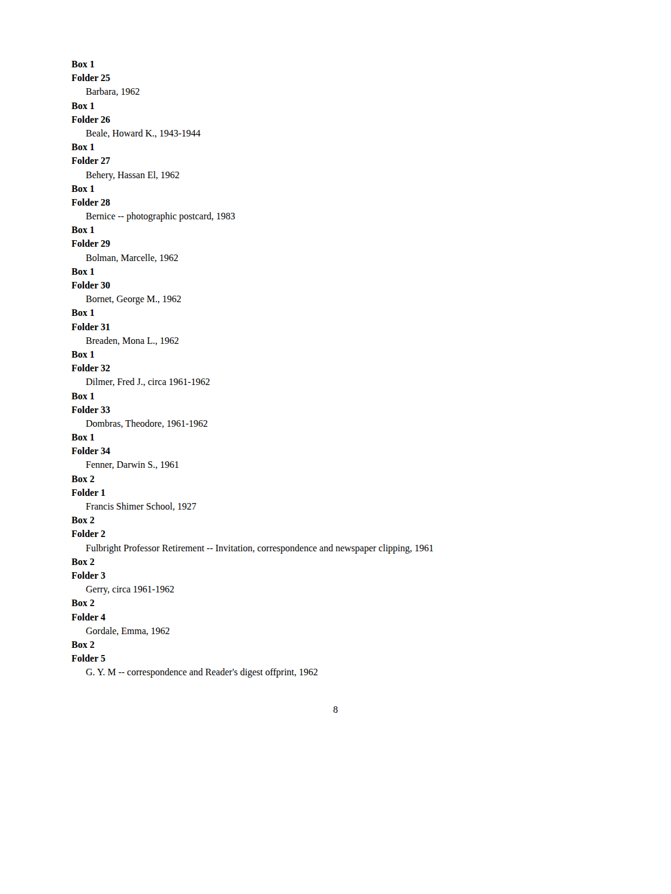Box 1
Folder 25
Barbara, 1962
Box 1
Folder 26
Beale, Howard K., 1943-1944
Box 1
Folder 27
Behery, Hassan El, 1962
Box 1
Folder 28
Bernice -- photographic postcard, 1983
Box 1
Folder 29
Bolman, Marcelle, 1962
Box 1
Folder 30
Bornet, George M., 1962
Box 1
Folder 31
Breaden, Mona L., 1962
Box 1
Folder 32
Dilmer, Fred J., circa 1961-1962
Box 1
Folder 33
Dombras, Theodore, 1961-1962
Box 1
Folder 34
Fenner, Darwin S., 1961
Box 2
Folder 1
Francis Shimer School, 1927
Box 2
Folder 2
Fulbright Professor Retirement -- Invitation, correspondence and newspaper clipping, 1961
Box 2
Folder 3
Gerry, circa 1961-1962
Box 2
Folder 4
Gordale, Emma, 1962
Box 2
Folder 5
G. Y. M -- correspondence and Reader's digest offprint, 1962
8